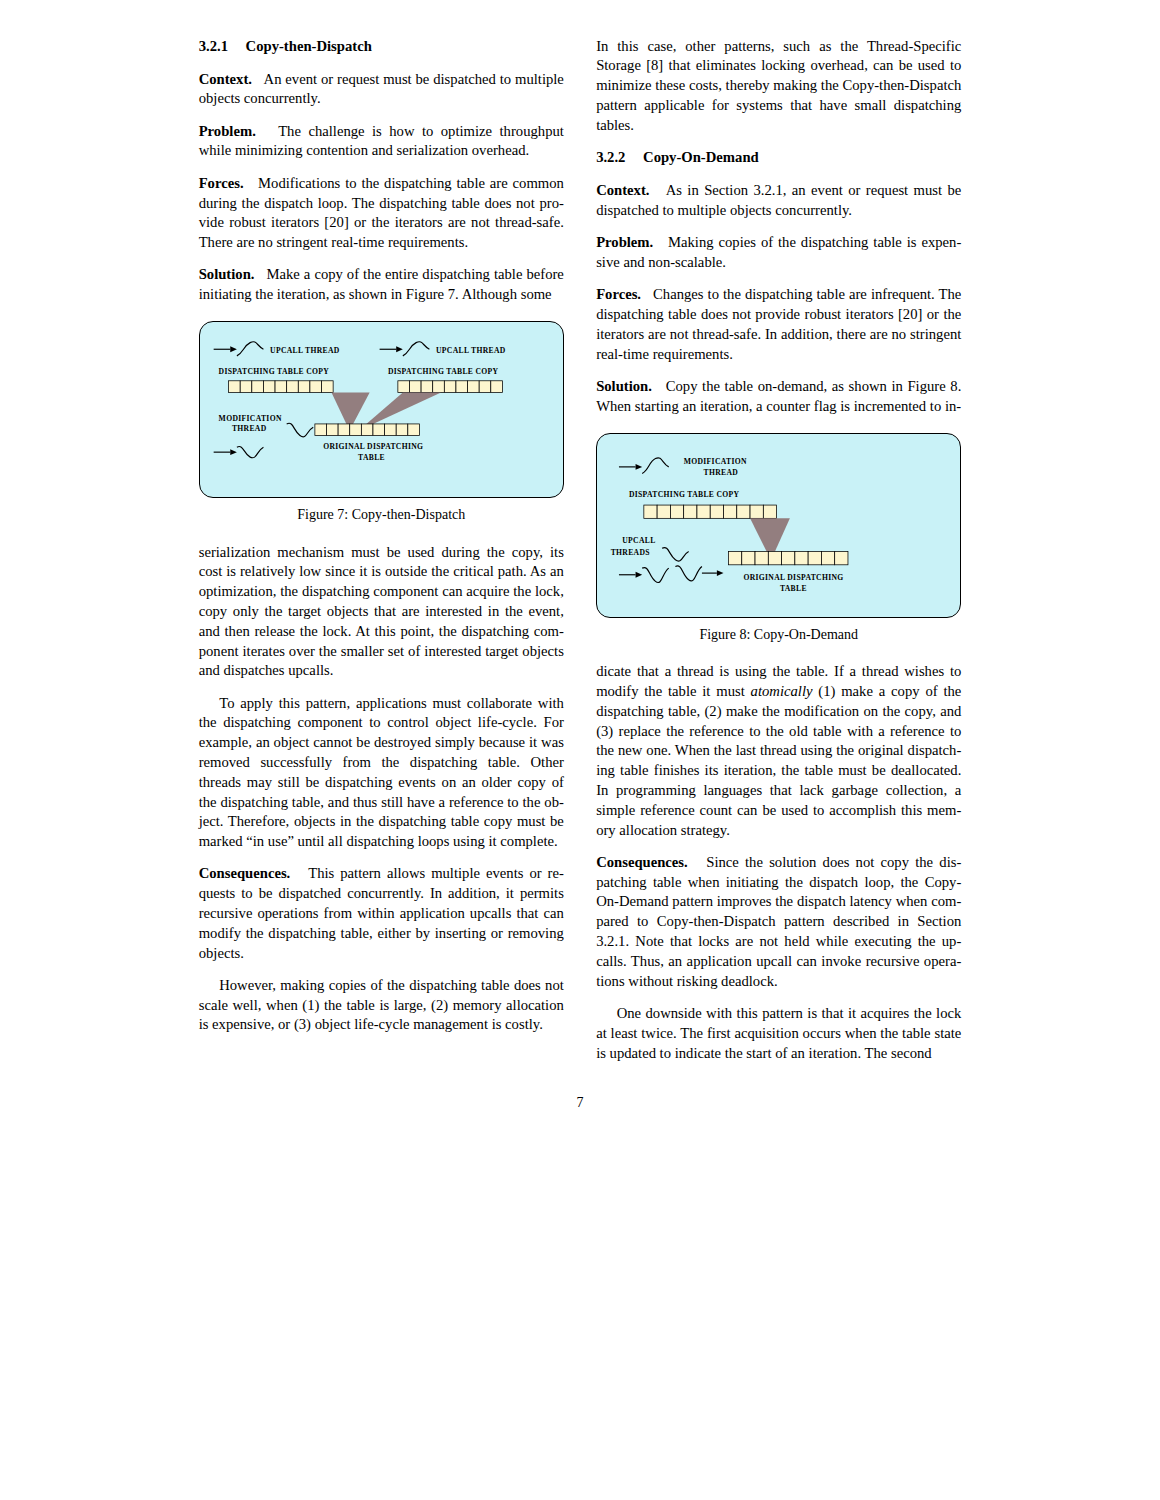3.2.1 Copy-then-Dispatch
Context. An event or request must be dispatched to multiple objects concurrently.
Problem. The challenge is how to optimize throughput while minimizing contention and serialization overhead.
Forces. Modifications to the dispatching table are common during the dispatch loop. The dispatching table does not provide robust iterators [20] or the iterators are not thread-safe. There are no stringent real-time requirements.
Solution. Make a copy of the entire dispatching table before initiating the iteration, as shown in Figure 7. Although some
UPCALL THREAD UPCALL THREAD DISPATCHING TABLE COPY DISPATCHING TABLE COPY MODIFICATION THREAD ORIGINAL DISPATCHING TABLE
Figure 7: Copy-then-Dispatch
serialization mechanism must be used during the copy, its cost is relatively low since it is outside the critical path. As an optimization, the dispatching component can acquire the lock, copy only the target objects that are interested in the event, and then release the lock. At this point, the dispatching component iterates over the smaller set of interested target objects and dispatches upcalls.
To apply this pattern, applications must collaborate with the dispatching component to control object life-cycle. For example, an object cannot be destroyed simply because it was removed successfully from the dispatching table. Other threads may still be dispatching events on an older copy of the dispatching table, and thus still have a reference to the object. Therefore, objects in the dispatching table copy must be marked “in use” until all dispatching loops using it complete.
Consequences. This pattern allows multiple events or requests to be dispatched concurrently. In addition, it permits recursive operations from within application upcalls that can modify the dispatching table, either by inserting or removing objects.
However, making copies of the dispatching table does not scale well, when (1) the table is large, (2) memory allocation is expensive, or (3) object life-cycle management is costly.
In this case, other patterns, such as the Thread-Specific Storage [8] that eliminates locking overhead, can be used to minimize these costs, thereby making the Copy-then-Dispatch pattern applicable for systems that have small dispatching tables.
3.2.2 Copy-On-Demand
Context. As in Section 3.2.1, an event or request must be dispatched to multiple objects concurrently.
Problem. Making copies of the dispatching table is expensive and non-scalable.
Forces. Changes to the dispatching table are infrequent. The dispatching table does not provide robust iterators [20] or the iterators are not thread-safe. In addition, there are no stringent real-time requirements.
Solution. Copy the table on-demand, as shown in Figure 8. When starting an iteration, a counter flag is incremented to in-
MODIFICATION THREAD DISPATCHING TABLE COPY UPCALL THREADS ORIGINAL DISPATCHING TABLE
Figure 8: Copy-On-Demand
dicate that a thread is using the table. If a thread wishes to modify the table it must atomically (1) make a copy of the dispatching table, (2) make the modification on the copy, and (3) replace the reference to the old table with a reference to the new one. When the last thread using the original dispatching table finishes its iteration, the table must be deallocated. In programming languages that lack garbage collection, a simple reference count can be used to accomplish this memory allocation strategy.
Consequences. Since the solution does not copy the dispatching table when initiating the dispatch loop, the Copy-On-Demand pattern improves the dispatch latency when compared to Copy-then-Dispatch pattern described in Section 3.2.1. Note that locks are not held while executing the upcalls. Thus, an application upcall can invoke recursive operations without risking deadlock.
One downside with this pattern is that it acquires the lock at least twice. The first acquisition occurs when the table state is updated to indicate the start of an iteration. The second
7